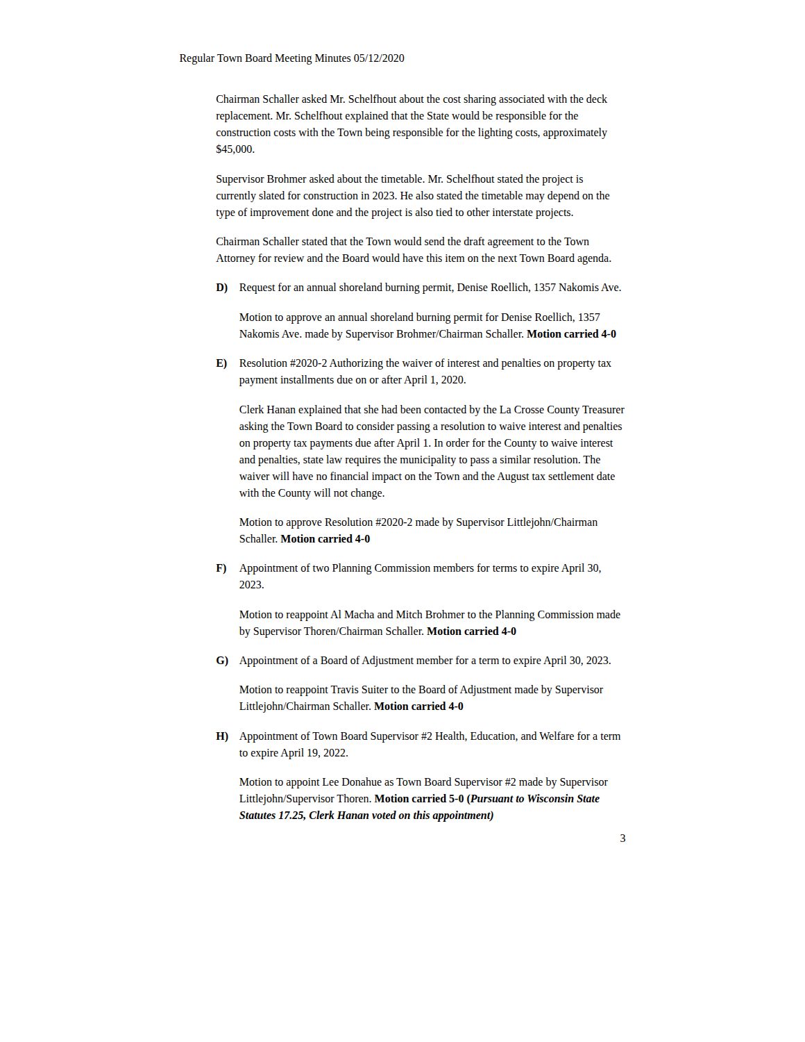Regular Town Board Meeting Minutes 05/12/2020
Chairman Schaller asked Mr. Schelfhout about the cost sharing associated with the deck replacement. Mr. Schelfhout explained that the State would be responsible for the construction costs with the Town being responsible for the lighting costs, approximately $45,000.
Supervisor Brohmer asked about the timetable. Mr. Schelfhout stated the project is currently slated for construction in 2023. He also stated the timetable may depend on the type of improvement done and the project is also tied to other interstate projects.
Chairman Schaller stated that the Town would send the draft agreement to the Town Attorney for review and the Board would have this item on the next Town Board agenda.
D)
Request for an annual shoreland burning permit, Denise Roellich, 1357 Nakomis Ave.
Motion to approve an annual shoreland burning permit for Denise Roellich, 1357 Nakomis Ave. made by Supervisor Brohmer/Chairman Schaller. Motion carried 4-0
E)
Resolution #2020-2 Authorizing the waiver of interest and penalties on property tax payment installments due on or after April 1, 2020.
Clerk Hanan explained that she had been contacted by the La Crosse County Treasurer asking the Town Board to consider passing a resolution to waive interest and penalties on property tax payments due after April 1. In order for the County to waive interest and penalties, state law requires the municipality to pass a similar resolution. The waiver will have no financial impact on the Town and the August tax settlement date with the County will not change.
Motion to approve Resolution #2020-2 made by Supervisor Littlejohn/Chairman Schaller. Motion carried 4-0
F)
Appointment of two Planning Commission members for terms to expire April 30, 2023.
Motion to reappoint Al Macha and Mitch Brohmer to the Planning Commission made by Supervisor Thoren/Chairman Schaller. Motion carried 4-0
G)
Appointment of a Board of Adjustment member for a term to expire April 30, 2023.
Motion to reappoint Travis Suiter to the Board of Adjustment made by Supervisor Littlejohn/Chairman Schaller. Motion carried 4-0
H)
Appointment of Town Board Supervisor #2 Health, Education, and Welfare for a term to expire April 19, 2022.
Motion to appoint Lee Donahue as Town Board Supervisor #2 made by Supervisor Littlejohn/Supervisor Thoren. Motion carried 5-0 (Pursuant to Wisconsin State Statutes 17.25, Clerk Hanan voted on this appointment)
3